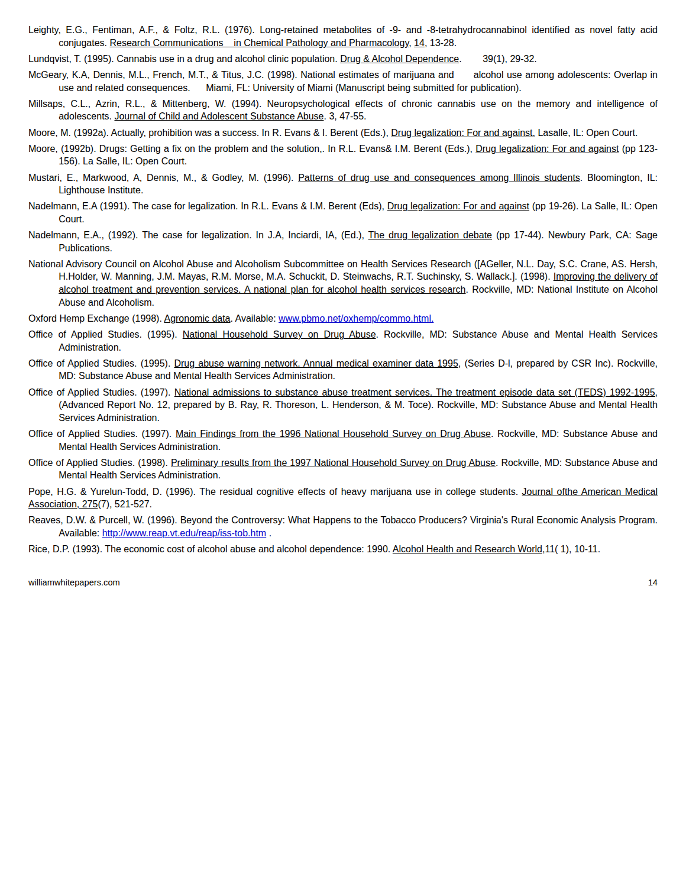Leighty, E.G., Fentiman, A.F., & Foltz, R.L. (1976). Long-retained metabolites of -9- and -8-tetrahydrocannabinol identified as novel fatty acid conjugates. Research Communications in Chemical Pathology and Pharmacology, 14, 13-28.
Lundqvist, T. (1995). Cannabis use in a drug and alcohol clinic population. Drug & Alcohol Dependence. 39(1), 29-32.
McGeary, K.A, Dennis, M.L., French, M.T., & Titus, J.C. (1998). National estimates of marijuana and alcohol use among adolescents: Overlap in use and related consequences. Miami, FL: University of Miami (Manuscript being submitted for publication).
Millsaps, C.L., Azrin, R.L., & Mittenberg, W. (1994). Neuropsychological effects of chronic cannabis use on the memory and intelligence of adolescents. Journal of Child and Adolescent Substance Abuse. 3, 47-55.
Moore, M. (1992a). Actually, prohibition was a success. In R. Evans & I. Berent (Eds.), Drug legalization: For and against. Lasalle, IL: Open Court.
Moore, (1992b). Drugs: Getting a fix on the problem and the solution,. In R.L. Evans& I.M. Berent (Eds.), Drug legalization: For and against (pp 123-156). La Salle, IL: Open Court.
Mustari, E., Markwood, A, Dennis, M., & Godley, M. (1996). Patterns of drug use and consequences among Illinois students. Bloomington, IL: Lighthouse Institute.
Nadelmann, E.A (1991). The case for legalization. In R.L. Evans & I.M. Berent (Eds), Drug legalization: For and against (pp 19-26). La Salle, IL: Open Court.
Nadelmann, E.A., (1992). The case for legalization. In J.A, Inciardi, IA, (Ed.), The drug legalization debate (pp 17-44). Newbury Park, CA: Sage Publications.
National Advisory Council on Alcohol Abuse and Alcoholism Subcommittee on Health Services Research ([AGeller, N.L. Day, S.C. Crane, AS. Hersh, H.Holder, W. Manning, J.M. Mayas, R.M. Morse, M.A. Schuckit, D. Steinwachs, R.T. Suchinsky, S. Wallack.]. (1998). Improving the delivery of alcohol treatment and prevention services. A national plan for alcohol health services research. Rockville, MD: National Institute on Alcohol Abuse and Alcoholism.
Oxford Hemp Exchange (1998). Agronomic data. Available: www.pbmo.net/oxhemp/commo.html.
Office of Applied Studies. (1995). National Household Survey on Drug Abuse. Rockville, MD: Substance Abuse and Mental Health Services Administration.
Office of Applied Studies. (1995). Drug abuse warning network. Annual medical examiner data 1995, (Series D-l, prepared by CSR Inc). Rockville, MD: Substance Abuse and Mental Health Services Administration.
Office of Applied Studies. (1997). National admissions to substance abuse treatment services. The treatment episode data set (TEDS) 1992-1995, (Advanced Report No. 12, prepared by B. Ray, R. Thoreson, L. Henderson, & M. Toce). Rockville, MD: Substance Abuse and Mental Health Services Administration.
Office of Applied Studies. (1997). Main Findings from the 1996 National Household Survey on Drug Abuse. Rockville, MD: Substance Abuse and Mental Health Services Administration.
Office of Applied Studies. (1998). Preliminary results from the 1997 National Household Survey on Drug Abuse. Rockville, MD: Substance Abuse and Mental Health Services Administration.
Pope, H.G. & Yurelun-Todd, D. (1996). The residual cognitive effects of heavy marijuana use in college students. Journal ofthe American Medical Association, 275(7), 521-527.
Reaves, D.W. & Purcell, W. (1996). Beyond the Controversy: What Happens to the Tobacco Producers? Virginia's Rural Economic Analysis Program. Available: http://www.reap.vt.edu/reap/iss-tob.htm .
Rice, D.P. (1993). The economic cost of alcohol abuse and alcohol dependence: 1990. Alcohol Health and Research World, 11( 1), 10-11.
williamwhitepapers.com 14